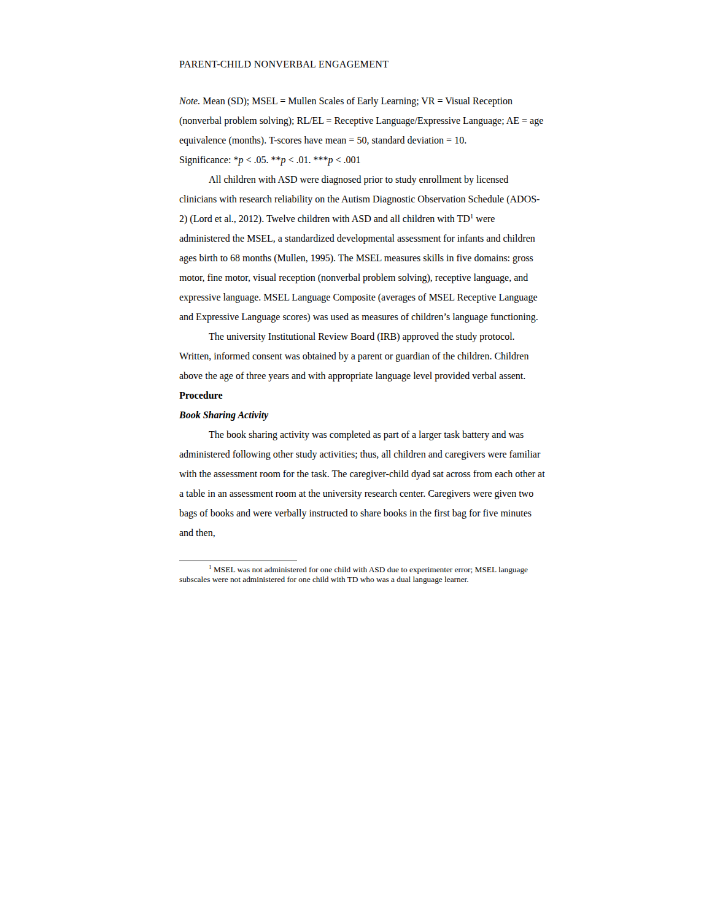PARENT-CHILD NONVERBAL ENGAGEMENT
Note. Mean (SD); MSEL = Mullen Scales of Early Learning; VR = Visual Reception (nonverbal problem solving); RL/EL = Receptive Language/Expressive Language; AE = age equivalence (months). T-scores have mean = 50, standard deviation = 10.
Significance: *p < .05. **p < .01. ***p < .001
All children with ASD were diagnosed prior to study enrollment by licensed clinicians with research reliability on the Autism Diagnostic Observation Schedule (ADOS-2) (Lord et al., 2012). Twelve children with ASD and all children with TD1 were administered the MSEL, a standardized developmental assessment for infants and children ages birth to 68 months (Mullen, 1995). The MSEL measures skills in five domains: gross motor, fine motor, visual reception (nonverbal problem solving), receptive language, and expressive language. MSEL Language Composite (averages of MSEL Receptive Language and Expressive Language scores) was used as measures of children’s language functioning.
The university Institutional Review Board (IRB) approved the study protocol. Written, informed consent was obtained by a parent or guardian of the children. Children above the age of three years and with appropriate language level provided verbal assent.
Procedure
Book Sharing Activity
The book sharing activity was completed as part of a larger task battery and was administered following other study activities; thus, all children and caregivers were familiar with the assessment room for the task. The caregiver-child dyad sat across from each other at a table in an assessment room at the university research center. Caregivers were given two bags of books and were verbally instructed to share books in the first bag for five minutes and then,
1 MSEL was not administered for one child with ASD due to experimenter error; MSEL language subscales were not administered for one child with TD who was a dual language learner.